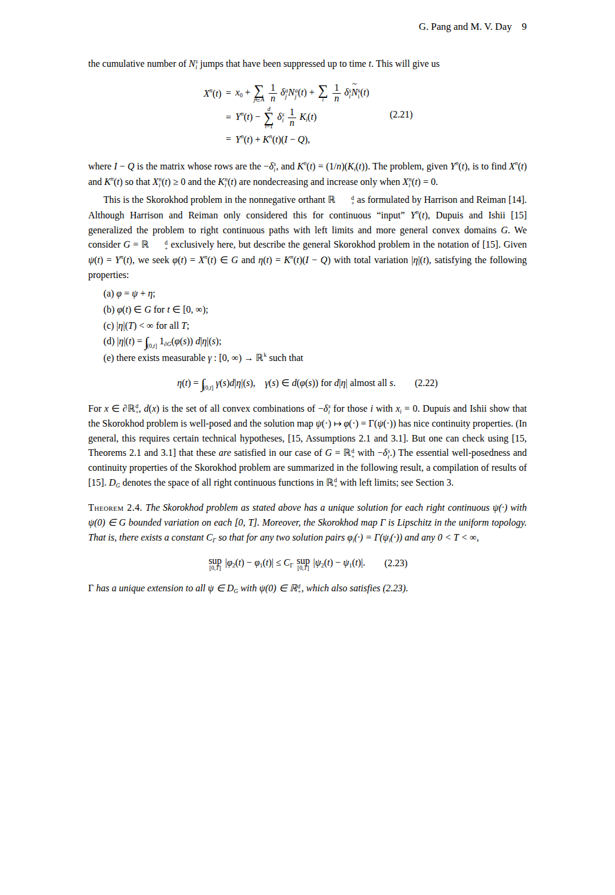G. Pang and M. V. Day 9
the cumulative number of Nsi jumps that have been suppressed up to time t. This will give us
Xn(t) = x 0 + ∑j∈A 1 n δaj Naj(t) + ∑i 1 n δsi~N si(t)
= Yn(t) − d∑i=1 δsi 1 n Ki(t)
= Yn(t) + Kn(t)(I − Q),
(2.21)
where I − Q is the matrix whose rows are the −δsi, and Kn(t) = (1/n)(Ki(t)). The problem, given Yn(t), is to find Xn(t) and Kn(t) so that Xni(t) ≥ 0 and the Kni(t) are nondecreasing and increase only when Xni(t) = 0.
This is the Skorokhod problem in the nonnegative orthant ℝd+ as formulated by Harrison and Reiman [14]. Although Harrison and Reiman only considered this for continuous “input” Yn(t), Dupuis and Ishii [15] generalized the problem to right continuous paths with left limits and more general convex domains G. We consider G = ℝd+ exclusively here, but describe the general Skorokhod problem in the notation of [15]. Given ψ(t) = Yn(t), we seek φ(t) = Xn(t) ∈ G and η(t) = Kn(t)(I − Q) with total variation |η|(t), satisfying the following properties:
φ = ψ + η;
φ(t) ∈ G for t ∈ [0, ∞);
|η|(T) < ∞ for all T;
|η|(t) = ∫(0,t] 1∂G(φ(s)) d|η|(s);
there exists measurable γ : [0, ∞) → ℝk such that
η(t) = ∫(0,t] γ(s)d|η|(s), γ(s) ∈ d(φ(s)) for d|η| almost all s.
(2.22)
For x ∈ ∂ℝd+, d(x) is the set of all convex combinations of −δsi for those i with xi = 0. Dupuis and Ishii show that the Skorokhod problem is well-posed and the solution map ψ(·) ↦ φ(·) = Γ(ψ(·)) has nice continuity properties. (In general, this requires certain technical hypotheses, [15, Assumptions 2.1 and 3.1]. But one can check using [15, Theorems 2.1 and 3.1] that these are satisfied in our case of G = ℝd+ with −δsi.) The essential well-posedness and continuity properties of the Skorokhod problem are summarized in the following result, a compilation of results of [15]. DG denotes the space of all right continuous functions in ℝd+ with left limits; see Section 3.
Theorem 2.4. The Skorokhod problem as stated above has a unique solution for each right continuous ψ(·) with ψ(0) ∈ G bounded variation on each [0, T]. Moreover, the Skorokhod map Γ is Lipschitz in the uniform topology. That is, there exists a constant CΓ so that for any two solution pairs φi(·) = Γ(ψi(·)) and any 0 < T < ∞,
sup[0,T] |φ 2(t) − φ 1(t)| ≤ CΓ sup[0,T] |ψ 2(t) − ψ 1(t)|.
(2.23)
Γ has a unique extension to all ψ ∈ DG with ψ(0) ∈ ℝd+, which also satisfies (2.23).